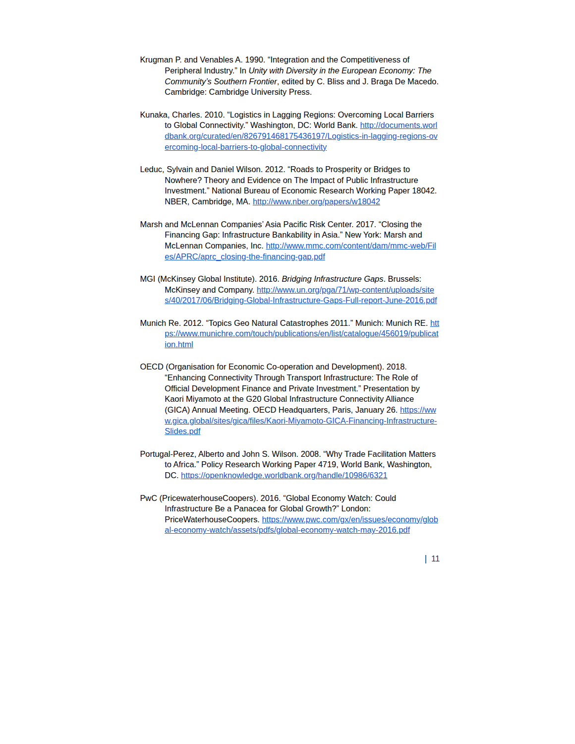Krugman P. and Venables A. 1990. “Integration and the Competitiveness of Peripheral Industry.” In Unity with Diversity in the European Economy: The Community’s Southern Frontier, edited by C. Bliss and J. Braga De Macedo. Cambridge: Cambridge University Press.
Kunaka, Charles. 2010. “Logistics in Lagging Regions: Overcoming Local Barriers to Global Connectivity.” Washington, DC: World Bank. http://documents.worldbank.org/curated/en/826791468175436197/Logistics-in-lagging-regions-overcoming-local-barriers-to-global-connectivity
Leduc, Sylvain and Daniel Wilson. 2012. “Roads to Prosperity or Bridges to Nowhere? Theory and Evidence on The Impact of Public Infrastructure Investment.” National Bureau of Economic Research Working Paper 18042. NBER, Cambridge, MA. http://www.nber.org/papers/w18042
Marsh and McLennan Companies’ Asia Pacific Risk Center. 2017. “Closing the Financing Gap: Infrastructure Bankability in Asia.” New York: Marsh and McLennan Companies, Inc. http://www.mmc.com/content/dam/mmc-web/Files/APRC/aprc_closing-the-financing-gap.pdf
MGI (McKinsey Global Institute). 2016. Bridging Infrastructure Gaps. Brussels: McKinsey and Company. http://www.un.org/pga/71/wp-content/uploads/sites/40/2017/06/Bridging-Global-Infrastructure-Gaps-Full-report-June-2016.pdf
Munich Re. 2012. “Topics Geo Natural Catastrophes 2011.” Munich: Munich RE. https://www.munichre.com/touch/publications/en/list/catalogue/456019/publication.html
OECD (Organisation for Economic Co-operation and Development). 2018. “Enhancing Connectivity Through Transport Infrastructure: The Role of Official Development Finance and Private Investment.” Presentation by Kaori Miyamoto at the G20 Global Infrastructure Connectivity Alliance (GICA) Annual Meeting. OECD Headquarters, Paris, January 26. https://www.gica.global/sites/gica/files/Kaori-Miyamoto-GICA-Financing-Infrastructure-Slides.pdf
Portugal-Perez, Alberto and John S. Wilson. 2008. “Why Trade Facilitation Matters to Africa.” Policy Research Working Paper 4719, World Bank, Washington, DC. https://openknowledge.worldbank.org/handle/10986/6321
PwC (PricewaterhouseCoopers). 2016. “Global Economy Watch: Could Infrastructure Be a Panacea for Global Growth?” London: PriceWaterhouseCoopers. https://www.pwc.com/gx/en/issues/economy/global-economy-watch/assets/pdfs/global-economy-watch-may-2016.pdf
11